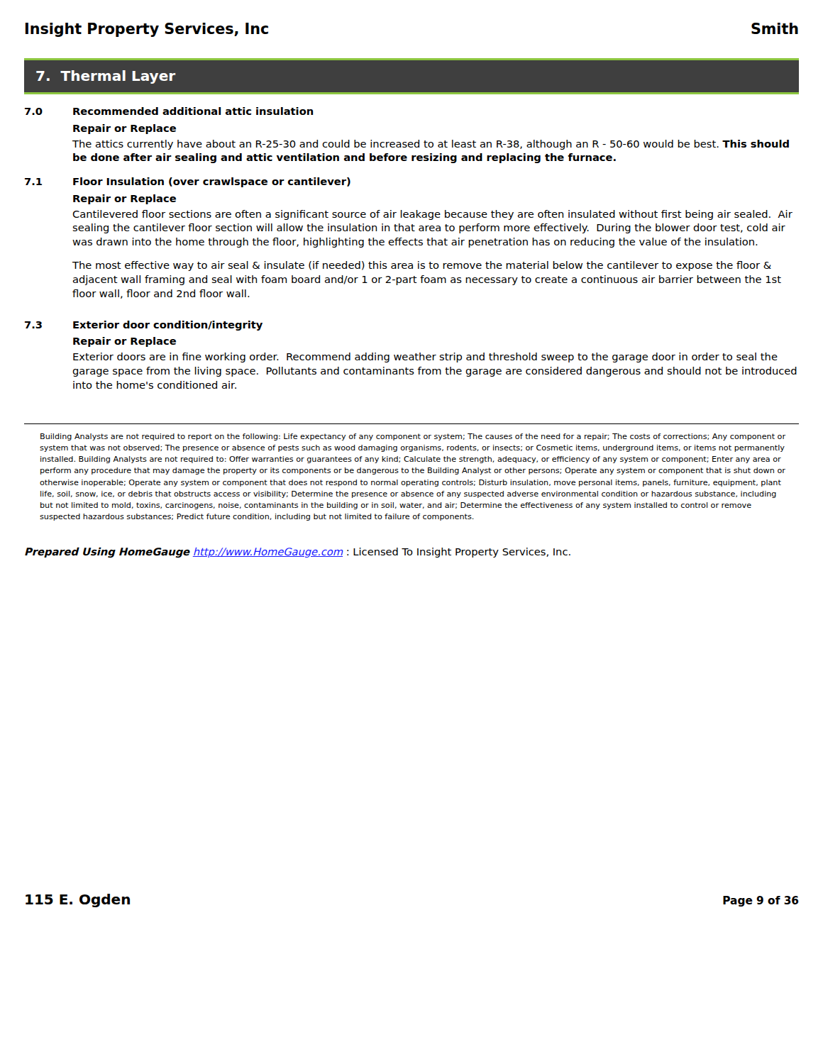Insight Property Services, Inc
Smith
7. Thermal Layer
7.0
Recommended additional attic insulation
Repair or Replace
The attics currently have about an R-25-30 and could be increased to at least an R-38, although an R - 50-60 would be best. This should be done after air sealing and attic ventilation and before resizing and replacing the furnace.
7.1
Floor Insulation (over crawlspace or cantilever)
Repair or Replace
Cantilevered floor sections are often a significant source of air leakage because they are often insulated without first being air sealed. Air sealing the cantilever floor section will allow the insulation in that area to perform more effectively. During the blower door test, cold air was drawn into the home through the floor, highlighting the effects that air penetration has on reducing the value of the insulation.
The most effective way to air seal & insulate (if needed) this area is to remove the material below the cantilever to expose the floor & adjacent wall framing and seal with foam board and/or 1 or 2-part foam as necessary to create a continuous air barrier between the 1st floor wall, floor and 2nd floor wall.
7.3
Exterior door condition/integrity
Repair or Replace
Exterior doors are in fine working order. Recommend adding weather strip and threshold sweep to the garage door in order to seal the garage space from the living space. Pollutants and contaminants from the garage are considered dangerous and should not be introduced into the home's conditioned air.
Building Analysts are not required to report on the following: Life expectancy of any component or system; The causes of the need for a repair; The costs of corrections; Any component or system that was not observed; The presence or absence of pests such as wood damaging organisms, rodents, or insects; or Cosmetic items, underground items, or items not permanently installed. Building Analysts are not required to: Offer warranties or guarantees of any kind; Calculate the strength, adequacy, or efficiency of any system or component; Enter any area or perform any procedure that may damage the property or its components or be dangerous to the Building Analyst or other persons; Operate any system or component that is shut down or otherwise inoperable; Operate any system or component that does not respond to normal operating controls; Disturb insulation, move personal items, panels, furniture, equipment, plant life, soil, snow, ice, or debris that obstructs access or visibility; Determine the presence or absence of any suspected adverse environmental condition or hazardous substance, including but not limited to mold, toxins, carcinogens, noise, contaminants in the building or in soil, water, and air; Determine the effectiveness of any system installed to control or remove suspected hazardous substances; Predict future condition, including but not limited to failure of components.
Prepared Using HomeGauge http://www.HomeGauge.com : Licensed To Insight Property Services, Inc.
115 E. Ogden
Page 9 of 36